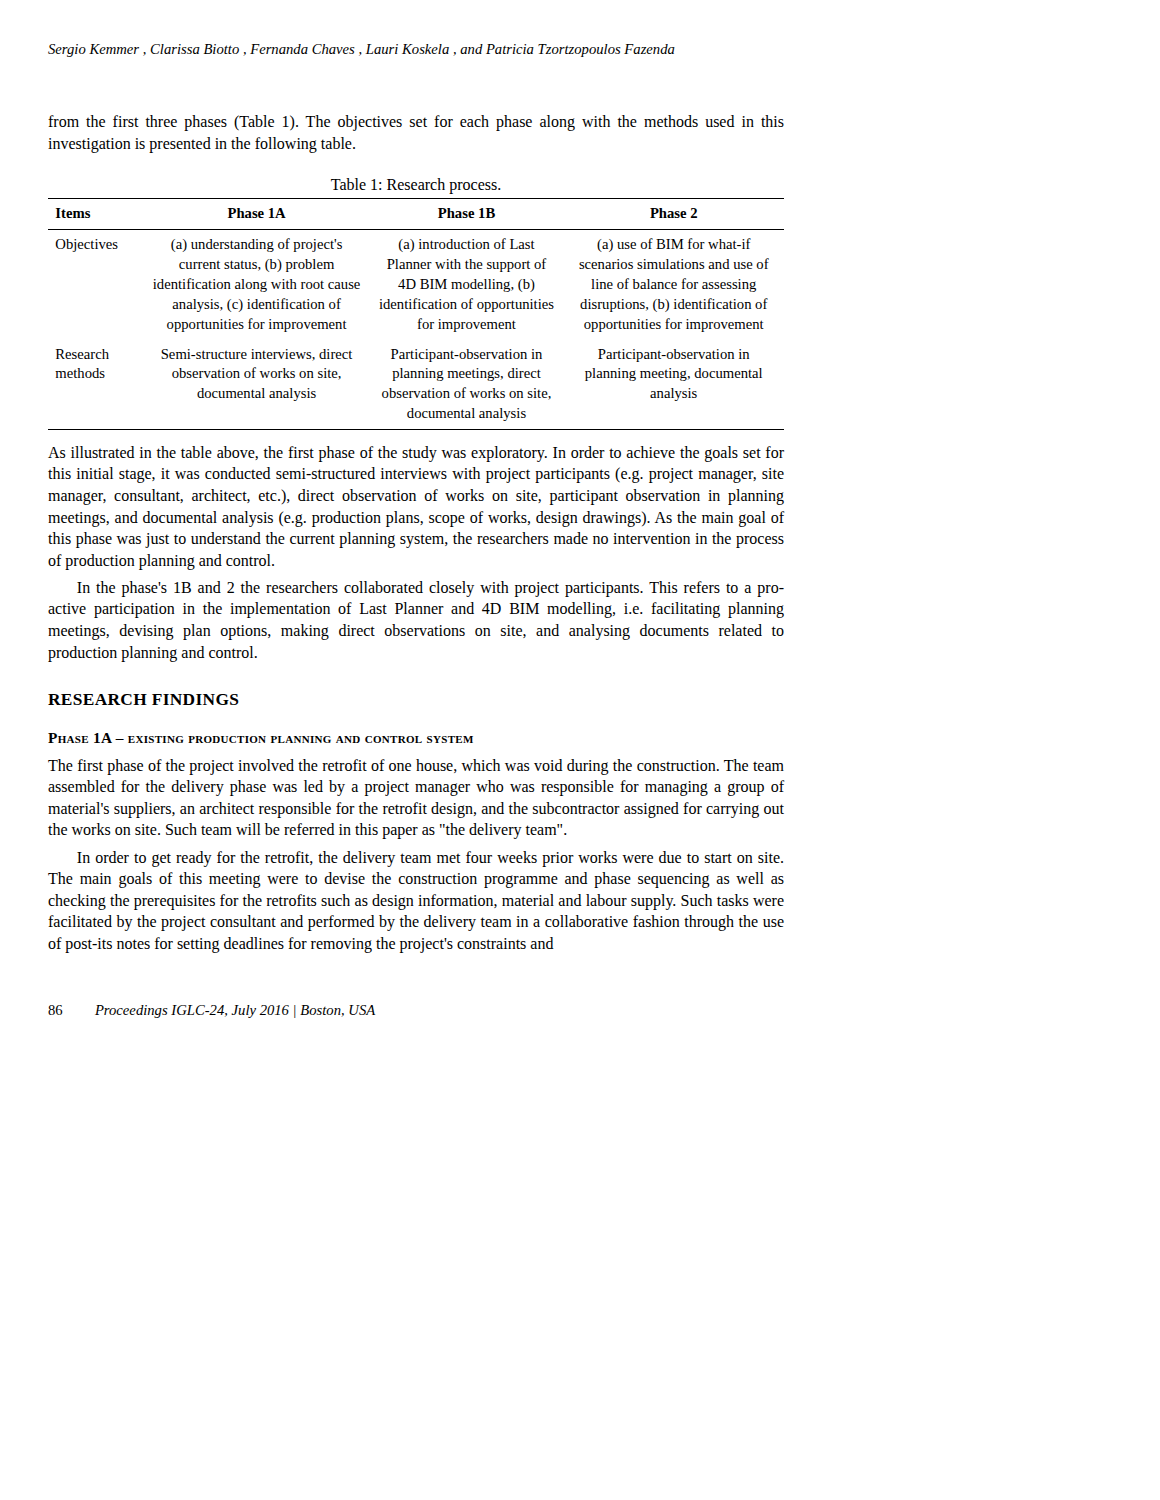Sergio Kemmer , Clarissa Biotto , Fernanda Chaves , Lauri Koskela , and Patricia Tzortzopoulos Fazenda
from the first three phases (Table 1). The objectives set for each phase along with the methods used in this investigation is presented in the following table.
Table 1: Research process.
| Items | Phase 1A | Phase 1B | Phase 2 |
| --- | --- | --- | --- |
| Objectives | (a) understanding of project's current status, (b) problem identification along with root cause analysis, (c) identification of opportunities for improvement | (a) introduction of Last Planner with the support of 4D BIM modelling, (b) identification of opportunities for improvement | (a) use of BIM for what-if scenarios simulations and use of line of balance for assessing disruptions, (b) identification of opportunities for improvement |
| Research methods | Semi-structure interviews, direct observation of works on site, documental analysis | Participant-observation in planning meetings, direct observation of works on site, documental analysis | Participant-observation in planning meeting, documental analysis |
As illustrated in the table above, the first phase of the study was exploratory. In order to achieve the goals set for this initial stage, it was conducted semi-structured interviews with project participants (e.g. project manager, site manager, consultant, architect, etc.), direct observation of works on site, participant observation in planning meetings, and documental analysis (e.g. production plans, scope of works, design drawings). As the main goal of this phase was just to understand the current planning system, the researchers made no intervention in the process of production planning and control.
In the phase's 1B and 2 the researchers collaborated closely with project participants. This refers to a pro-active participation in the implementation of Last Planner and 4D BIM modelling, i.e. facilitating planning meetings, devising plan options, making direct observations on site, and analysing documents related to production planning and control.
RESEARCH FINDINGS
Phase 1A – existing production planning and control system
The first phase of the project involved the retrofit of one house, which was void during the construction. The team assembled for the delivery phase was led by a project manager who was responsible for managing a group of material's suppliers, an architect responsible for the retrofit design, and the subcontractor assigned for carrying out the works on site. Such team will be referred in this paper as "the delivery team".
In order to get ready for the retrofit, the delivery team met four weeks prior works were due to start on site. The main goals of this meeting were to devise the construction programme and phase sequencing as well as checking the prerequisites for the retrofits such as design information, material and labour supply. Such tasks were facilitated by the project consultant and performed by the delivery team in a collaborative fashion through the use of post-its notes for setting deadlines for removing the project's constraints and
86 Proceedings IGLC-24, July 2016 | Boston, USA